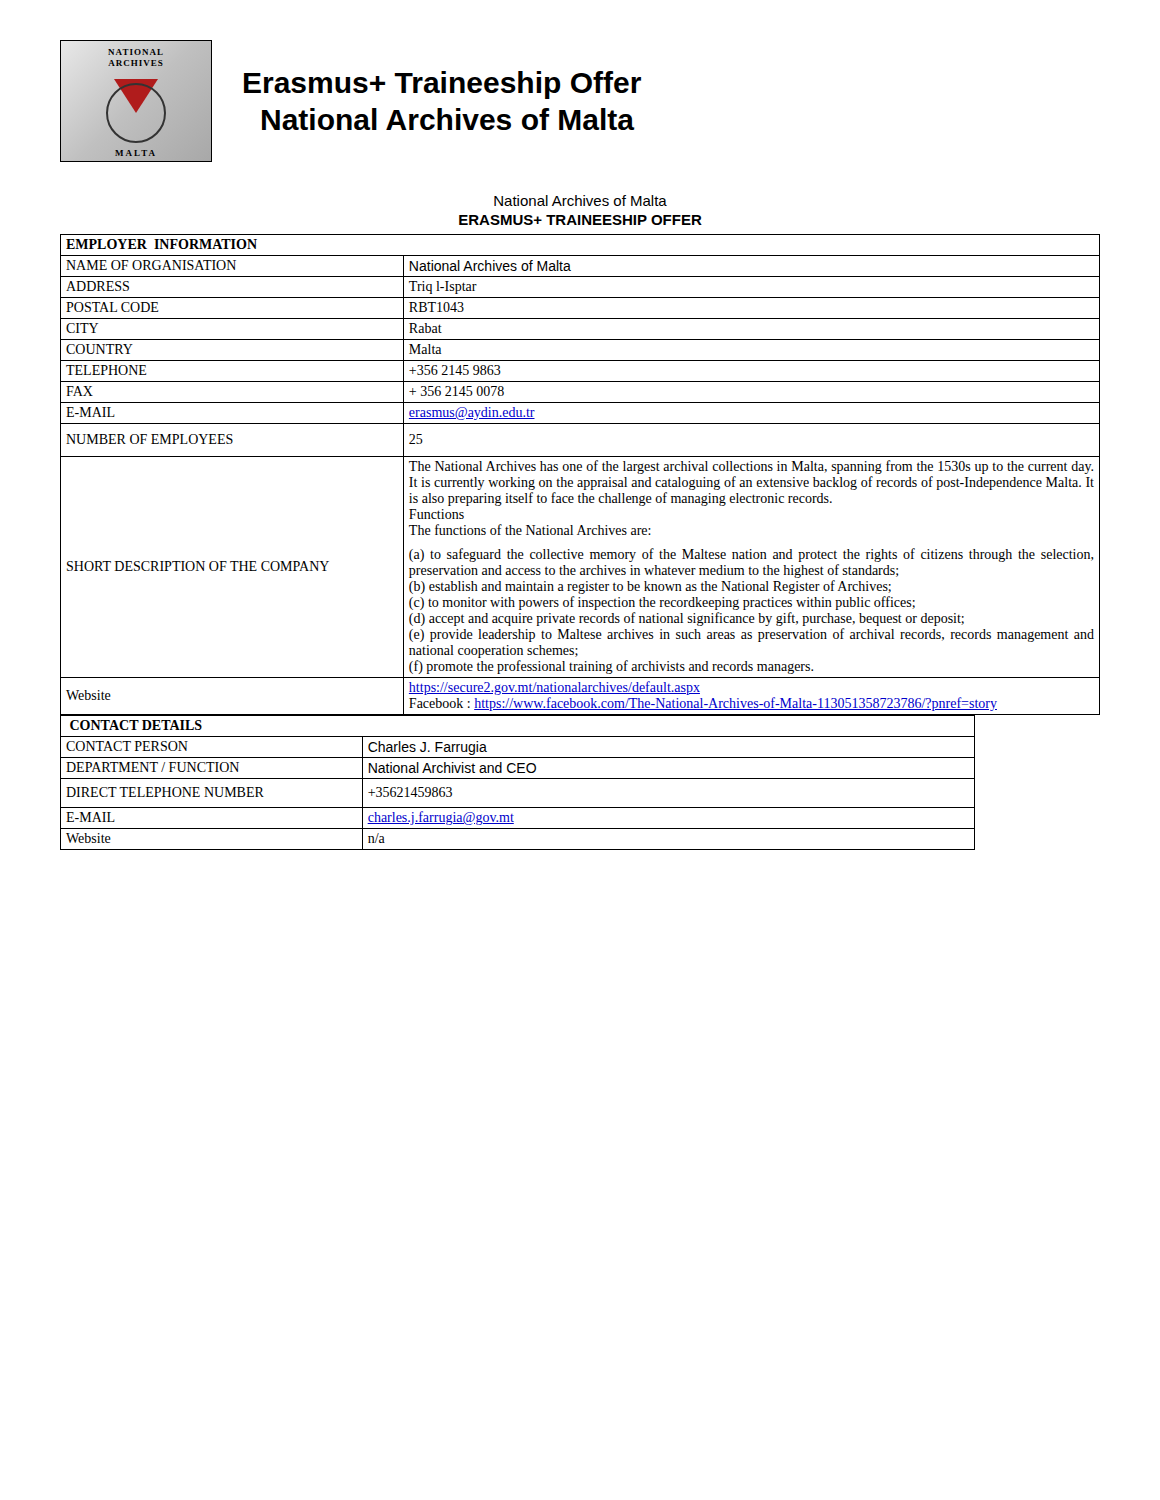NATIONAL
ARCHIVES
MALTA
Erasmus+ Traineeship Offer National Archives of Malta
National Archives of Malta
ERASMUS+ TRAINEESHIP OFFER
| Employer Information |
| Name of Organisation | National Archives of Malta |
| Address | Triq l-Isptar |
| Postal Code | RBT1043 |
| City | Rabat |
| Country | Malta |
| Telephone | +356 2145 9863 |
| Fax | + 356 2145 0078 |
| E-mail | erasmus@aydin.edu.tr |
| Number of Employees | 25 |
| Short Description of the Company | The National Archives has one of the largest archival collections in Malta, spanning from the 1530s up to the current day. It is currently working on the appraisal and cataloguing of an extensive backlog of records of post-Independence Malta. It is also preparing itself to face the challenge of managing electronic records. Functions The functions of the National Archives are: (a) to safeguard the collective memory of the Maltese nation and protect the rights of citizens through the selection, preservation and access to the archives in whatever medium to the highest of standards; (b) establish and maintain a register to be known as the National Register of Archives; (c) to monitor with powers of inspection the recordkeeping practices within public offices; (d) accept and acquire private records of national significance by gift, purchase, bequest or deposit; (e) provide leadership to Maltese archives in such areas as preservation of archival records, records management and national cooperation schemes; (f) promote the professional training of archivists and records managers. |
| Website | https://secure2.gov.mt/nationalarchives/default.aspx Facebook : https://www.facebook.com/The-National-Archives-of-Malta-113051358723786/?pnref=story |
| Contact Details |
| Contact Person | Charles J. Farrugia |
| Department / Function | National Archivist and CEO |
| Direct Telephone Number | +35621459863 |
| E-mail | charles.j.farrugia@gov.mt |
| Website | n/a |